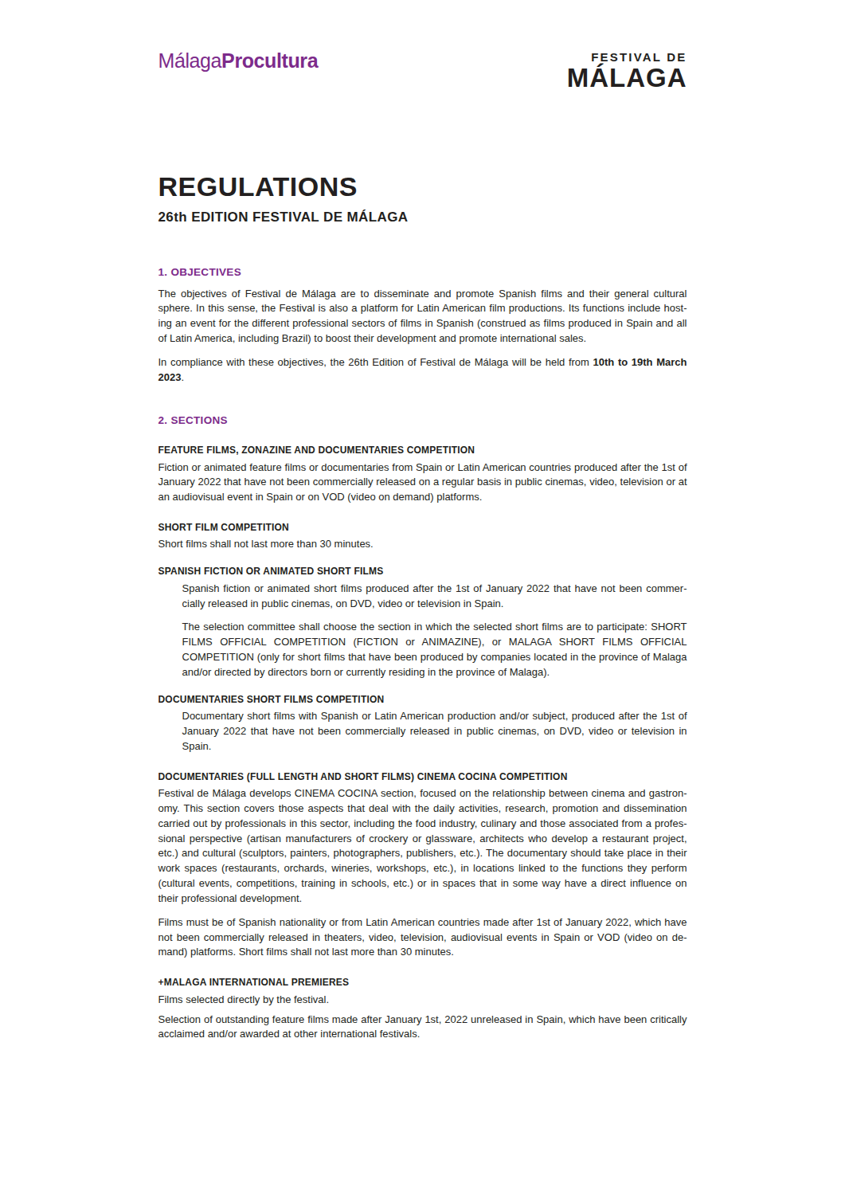Málaga Procultura
FESTIVAL DE MÁLAGA
REGULATIONS
26th EDITION FESTIVAL DE MÁLAGA
1. OBJECTIVES
The objectives of Festival de Málaga are to disseminate and promote Spanish films and their general cultural sphere. In this sense, the Festival is also a platform for Latin American film productions. Its functions include hosting an event for the different professional sectors of films in Spanish (construed as films produced in Spain and all of Latin America, including Brazil) to boost their development and promote international sales.
In compliance with these objectives, the 26th Edition of Festival de Málaga will be held from 10th to 19th March 2023.
2. SECTIONS
FEATURE FILMS, ZONAZINE AND DOCUMENTARIES COMPETITION
Fiction or animated feature films or documentaries from Spain or Latin American countries produced after the 1st of January 2022 that have not been commercially released on a regular basis in public cinemas, video, television or at an audiovisual event in Spain or on VOD (video on demand) platforms.
SHORT FILM COMPETITION
Short films shall not last more than 30 minutes.
SPANISH FICTION OR ANIMATED SHORT FILMS
Spanish fiction or animated short films produced after the 1st of January 2022 that have not been commercially released in public cinemas, on DVD, video or television in Spain.
The selection committee shall choose the section in which the selected short films are to participate: SHORT FILMS OFFICIAL COMPETITION (FICTION or ANIMAZINE), or MALAGA SHORT FILMS OFFICIAL COMPETITION (only for short films that have been produced by companies located in the province of Malaga and/or directed by directors born or currently residing in the province of Malaga).
DOCUMENTARIES SHORT FILMS COMPETITION
Documentary short films with Spanish or Latin American production and/or subject, produced after the 1st of January 2022 that have not been commercially released in public cinemas, on DVD, video or television in Spain.
DOCUMENTARIES (FULL LENGTH AND SHORT FILMS) CINEMA COCINA COMPETITION
Festival de Málaga develops CINEMA COCINA section, focused on the relationship between cinema and gastronomy. This section covers those aspects that deal with the daily activities, research, promotion and dissemination carried out by professionals in this sector, including the food industry, culinary and those associated from a professional perspective (artisan manufacturers of crockery or glassware, architects who develop a restaurant project, etc.) and cultural (sculptors, painters, photographers, publishers, etc.). The documentary should take place in their work spaces (restaurants, orchards, wineries, workshops, etc.), in locations linked to the functions they perform (cultural events, competitions, training in schools, etc.) or in spaces that in some way have a direct influence on their professional development.
Films must be of Spanish nationality or from Latin American countries made after 1st of January 2022, which have not been commercially released in theaters, video, television, audiovisual events in Spain or VOD (video on demand) platforms. Short films shall not last more than 30 minutes.
+MALAGA INTERNATIONAL PREMIERES
Films selected directly by the festival.
Selection of outstanding feature films made after January 1st, 2022 unreleased in Spain, which have been critically acclaimed and/or awarded at other international festivals.